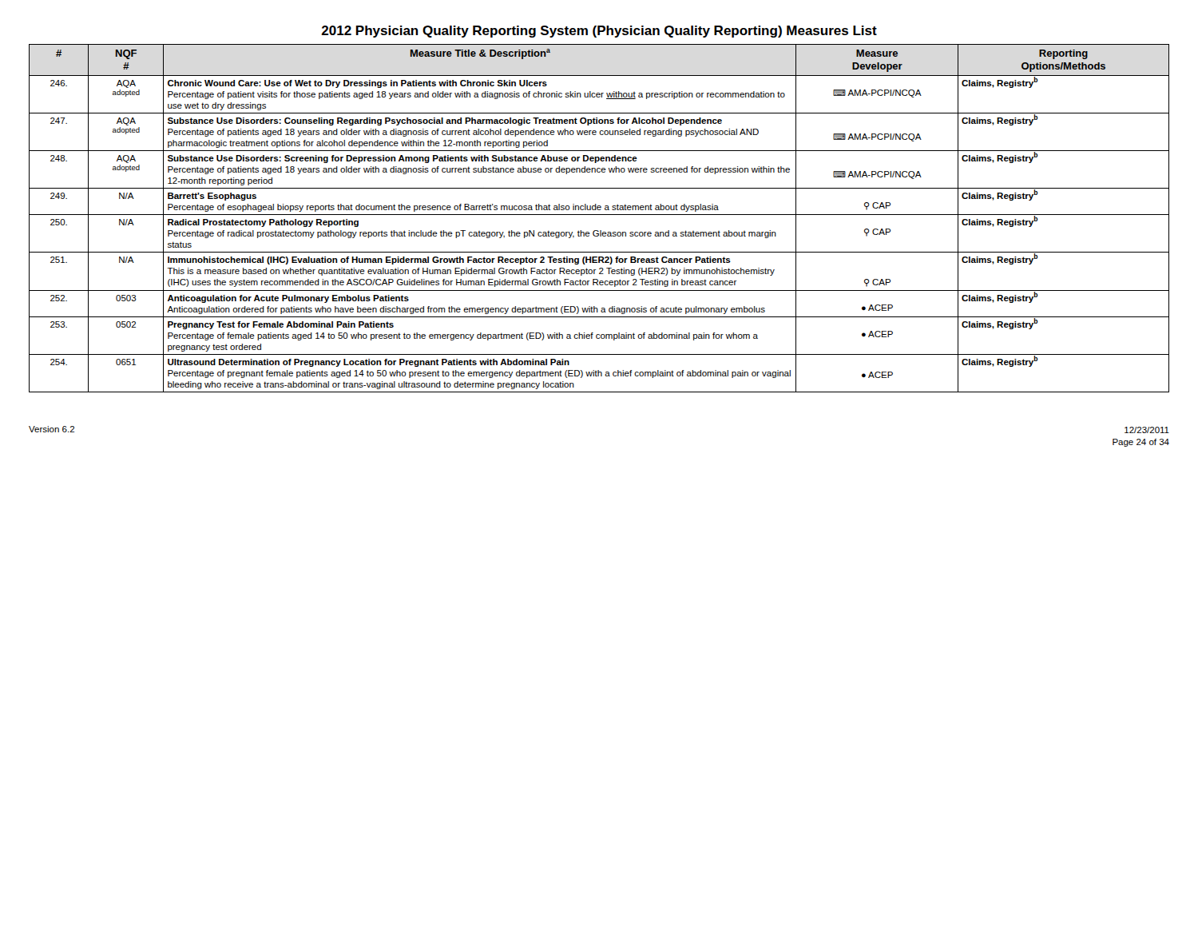2012 Physician Quality Reporting System (Physician Quality Reporting) Measures List
| # | NQF # | Measure Title & Description a | Measure Developer | Reporting Options/Methods |
| --- | --- | --- | --- | --- |
| 246. | AQA adopted | Chronic Wound Care: Use of Wet to Dry Dressings in Patients with Chronic Skin Ulcers Percentage of patient visits for those patients aged 18 years and older with a diagnosis of chronic skin ulcer without a prescription or recommendation to use wet to dry dressings | ⌨ AMA-PCPI/NCQA | Claims, Registry b |
| 247. | AQA adopted | Substance Use Disorders: Counseling Regarding Psychosocial and Pharmacologic Treatment Options for Alcohol Dependence Percentage of patients aged 18 years and older with a diagnosis of current alcohol dependence who were counseled regarding psychosocial AND pharmacologic treatment options for alcohol dependence within the 12-month reporting period | ⌨ AMA-PCPI/NCQA | Claims, Registry b |
| 248. | AQA adopted | Substance Use Disorders: Screening for Depression Among Patients with Substance Abuse or Dependence Percentage of patients aged 18 years and older with a diagnosis of current substance abuse or dependence who were screened for depression within the 12-month reporting period | ⌨ AMA-PCPI/NCQA | Claims, Registry b |
| 249. | N/A | Barrett's Esophagus Percentage of esophageal biopsy reports that document the presence of Barrett’s mucosa that also include a statement about dysplasia | ⚲ CAP | Claims, Registry b |
| 250. | N/A | Radical Prostatectomy Pathology Reporting Percentage of radical prostatectomy pathology reports that include the pT category, the pN category, the Gleason score and a statement about margin status | ⚲ CAP | Claims, Registry b |
| 251. | N/A | Immunohistochemical (IHC) Evaluation of Human Epidermal Growth Factor Receptor 2 Testing (HER2) for Breast Cancer Patients This is a measure based on whether quantitative evaluation of Human Epidermal Growth Factor Receptor 2 Testing (HER2) by immunohistochemistry (IHC) uses the system recommended in the ASCO/CAP Guidelines for Human Epidermal Growth Factor Receptor 2 Testing in breast cancer | ⚲ CAP | Claims, Registry b |
| 252. | 0503 | Anticoagulation for Acute Pulmonary Embolus Patients Anticoagulation ordered for patients who have been discharged from the emergency department (ED) with a diagnosis of acute pulmonary embolus | ● ACEP | Claims, Registry b |
| 253. | 0502 | Pregnancy Test for Female Abdominal Pain Patients Percentage of female patients aged 14 to 50 who present to the emergency department (ED) with a chief complaint of abdominal pain for whom a pregnancy test ordered | ● ACEP | Claims, Registry b |
| 254. | 0651 | Ultrasound Determination of Pregnancy Location for Pregnant Patients with Abdominal Pain Percentage of pregnant female patients aged 14 to 50 who present to the emergency department (ED) with a chief complaint of abdominal pain or vaginal bleeding who receive a trans-abdominal or trans-vaginal ultrasound to determine pregnancy location | ● ACEP | Claims, Registry b |
Version 6.2
12/23/2011
Page 24 of 34